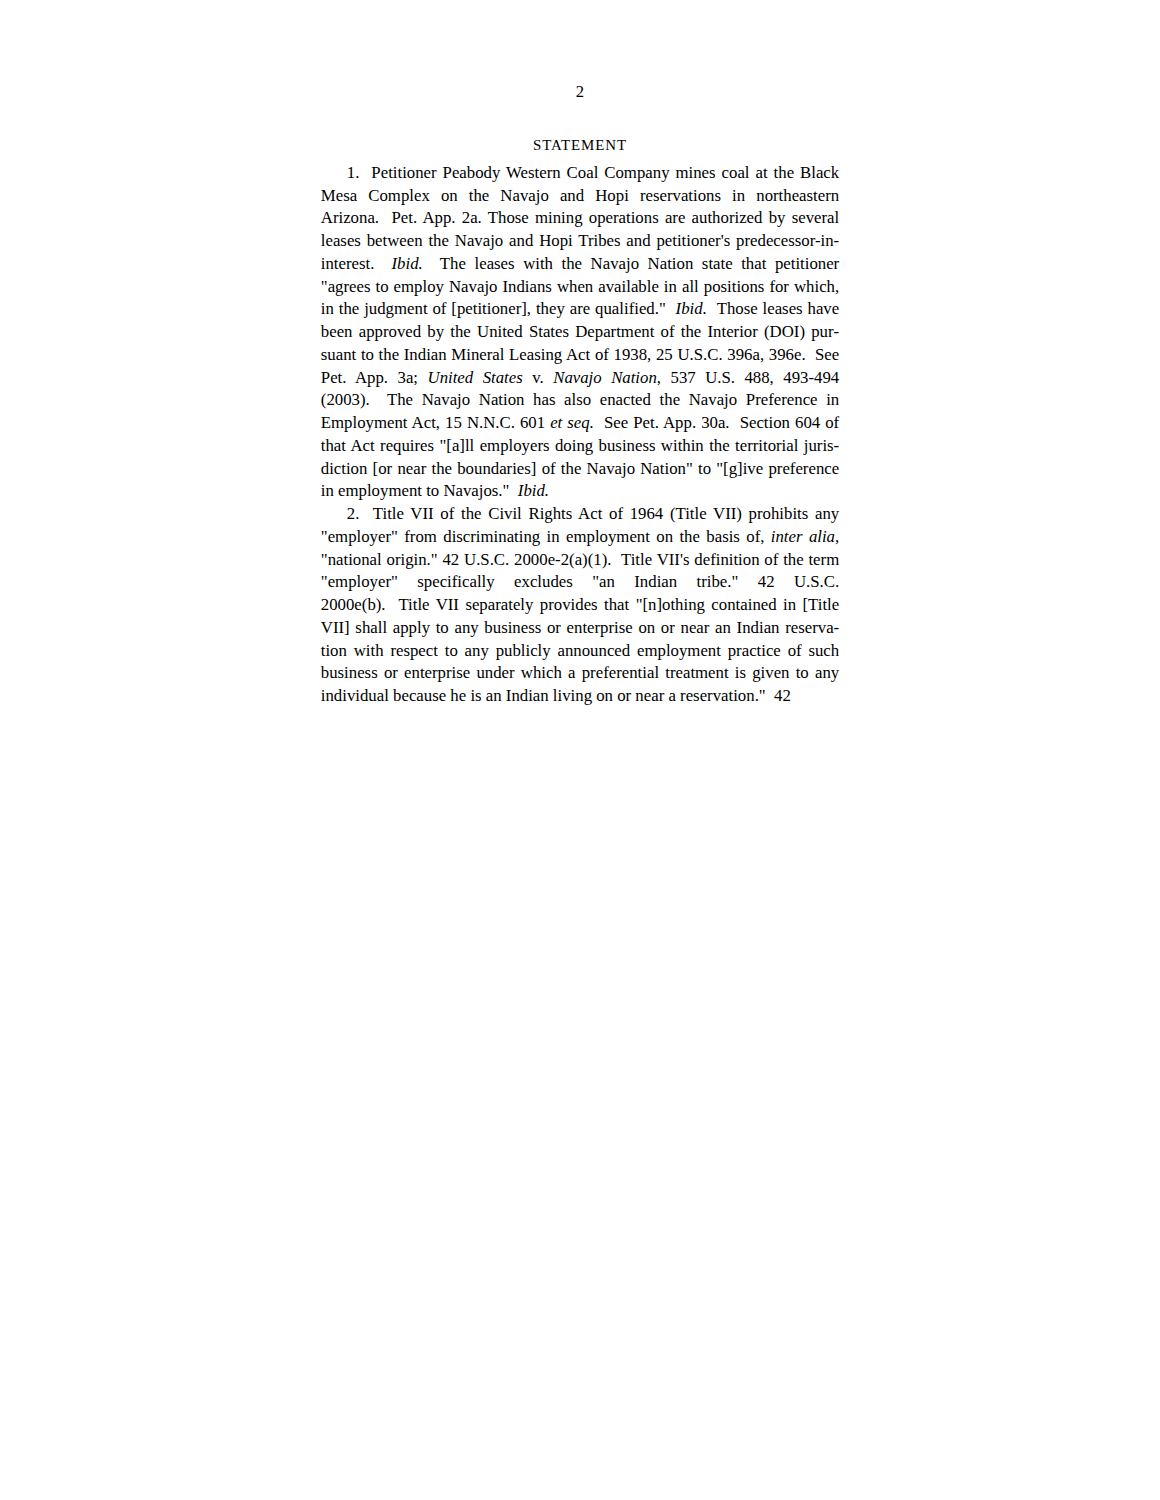2
Statement
1. Petitioner Peabody Western Coal Company mines coal at the Black Mesa Complex on the Navajo and Hopi reservations in northeastern Arizona. Pet. App. 2a. Those mining operations are authorized by several leases between the Navajo and Hopi Tribes and petitioner's predecessor-in-interest. Ibid. The leases with the Navajo Nation state that petitioner "agrees to employ Navajo Indians when available in all positions for which, in the judgment of [petitioner], they are qualified." Ibid. Those leases have been approved by the United States Department of the Interior (DOI) pursuant to the Indian Mineral Leasing Act of 1938, 25 U.S.C. 396a, 396e. See Pet. App. 3a; United States v. Navajo Nation, 537 U.S. 488, 493-494 (2003). The Navajo Nation has also enacted the Navajo Preference in Employment Act, 15 N.N.C. 601 et seq. See Pet. App. 30a. Section 604 of that Act requires "[a]ll employers doing business within the territorial jurisdiction [or near the boundaries] of the Navajo Nation" to "[g]ive preference in employment to Navajos." Ibid.
2. Title VII of the Civil Rights Act of 1964 (Title VII) prohibits any "employer" from discriminating in employment on the basis of, inter alia, "national origin." 42 U.S.C. 2000e-2(a)(1). Title VII's definition of the term "employer" specifically excludes "an Indian tribe." 42 U.S.C. 2000e(b). Title VII separately provides that "[n]othing contained in [Title VII] shall apply to any business or enterprise on or near an Indian reservation with respect to any publicly announced employment practice of such business or enterprise under which a preferential treatment is given to any individual because he is an Indian living on or near a reservation." 42